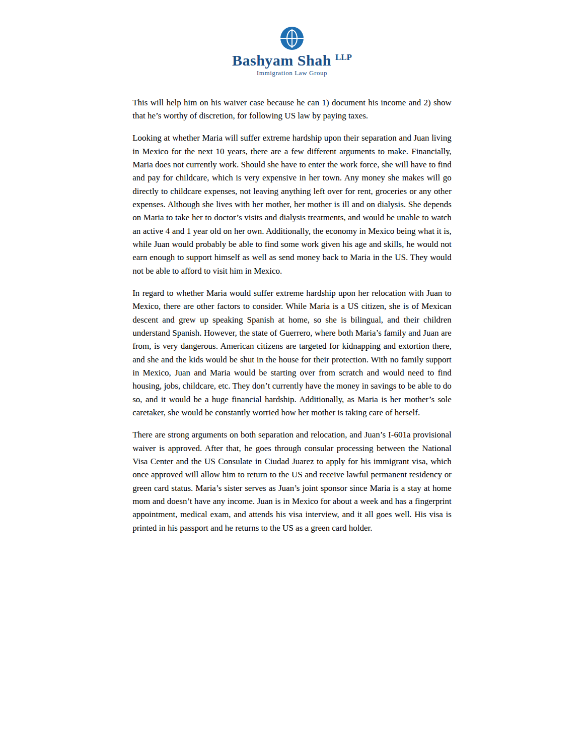Bashyam Shah LLP
Immigration Law Group
This will help him on his waiver case because he can 1) document his income and 2) show that he’s worthy of discretion, for following US law by paying taxes.
Looking at whether Maria will suffer extreme hardship upon their separation and Juan living in Mexico for the next 10 years, there are a few different arguments to make. Financially, Maria does not currently work. Should she have to enter the work force, she will have to find and pay for childcare, which is very expensive in her town. Any money she makes will go directly to childcare expenses, not leaving anything left over for rent, groceries or any other expenses. Although she lives with her mother, her mother is ill and on dialysis. She depends on Maria to take her to doctor’s visits and dialysis treatments, and would be unable to watch an active 4 and 1 year old on her own. Additionally, the economy in Mexico being what it is, while Juan would probably be able to find some work given his age and skills, he would not earn enough to support himself as well as send money back to Maria in the US. They would not be able to afford to visit him in Mexico.
In regard to whether Maria would suffer extreme hardship upon her relocation with Juan to Mexico, there are other factors to consider. While Maria is a US citizen, she is of Mexican descent and grew up speaking Spanish at home, so she is bilingual, and their children understand Spanish. However, the state of Guerrero, where both Maria’s family and Juan are from, is very dangerous. American citizens are targeted for kidnapping and extortion there, and she and the kids would be shut in the house for their protection. With no family support in Mexico, Juan and Maria would be starting over from scratch and would need to find housing, jobs, childcare, etc. They don’t currently have the money in savings to be able to do so, and it would be a huge financial hardship. Additionally, as Maria is her mother’s sole caretaker, she would be constantly worried how her mother is taking care of herself.
There are strong arguments on both separation and relocation, and Juan’s I-601a provisional waiver is approved. After that, he goes through consular processing between the National Visa Center and the US Consulate in Ciudad Juarez to apply for his immigrant visa, which once approved will allow him to return to the US and receive lawful permanent residency or green card status. Maria’s sister serves as Juan’s joint sponsor since Maria is a stay at home mom and doesn’t have any income. Juan is in Mexico for about a week and has a fingerprint appointment, medical exam, and attends his visa interview, and it all goes well. His visa is printed in his passport and he returns to the US as a green card holder.